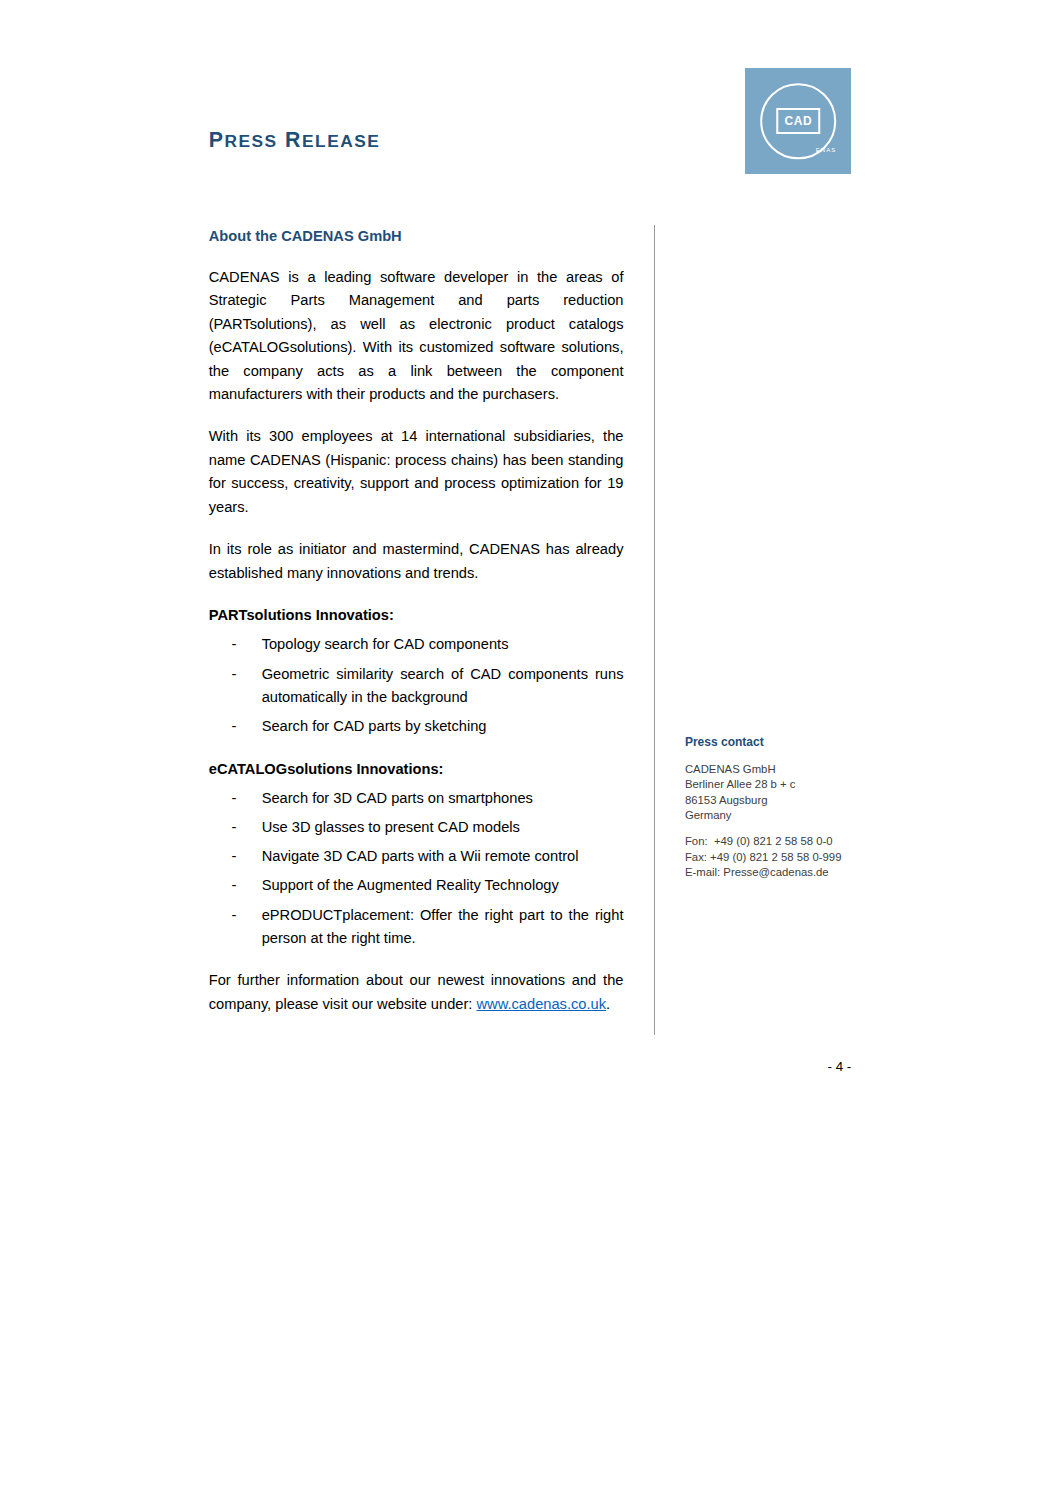CAD
ENAS
PRESS RELEASE
About the CADENAS GmbH
CADENAS is a leading software developer in the areas of Strategic Parts Management and parts reduction (PARTsolutions), as well as electronic product catalogs (eCATALOGsolutions). With its customized software solutions, the company acts as a link between the component manufacturers with their products and the purchasers.
With its 300 employees at 14 international subsidiaries, the name CADENAS (Hispanic: process chains) has been standing for success, creativity, support and process optimization for 19 years.
In its role as initiator and mastermind, CADENAS has already established many innovations and trends.
PARTsolutions Innovatios:
Topology search for CAD components
Geometric similarity search of CAD components runs automatically in the background
Search for CAD parts by sketching
eCATALOGsolutions Innovations:
Search for 3D CAD parts on smartphones
Use 3D glasses to present CAD models
Navigate 3D CAD parts with a Wii remote control
Support of the Augmented Reality Technology
ePRODUCTplacement: Offer the right part to the right person at the right time.
For further information about our newest innovations and the company, please visit our website under: www.cadenas.co.uk.
Press contact
CADENAS GmbH
Berliner Allee 28 b + c
86153 Augsburg
Germany
Fon: +49 (0) 821 2 58 58 0-0
Fax: +49 (0) 821 2 58 58 0-999
E-mail: Presse@cadenas.de
- 4 -